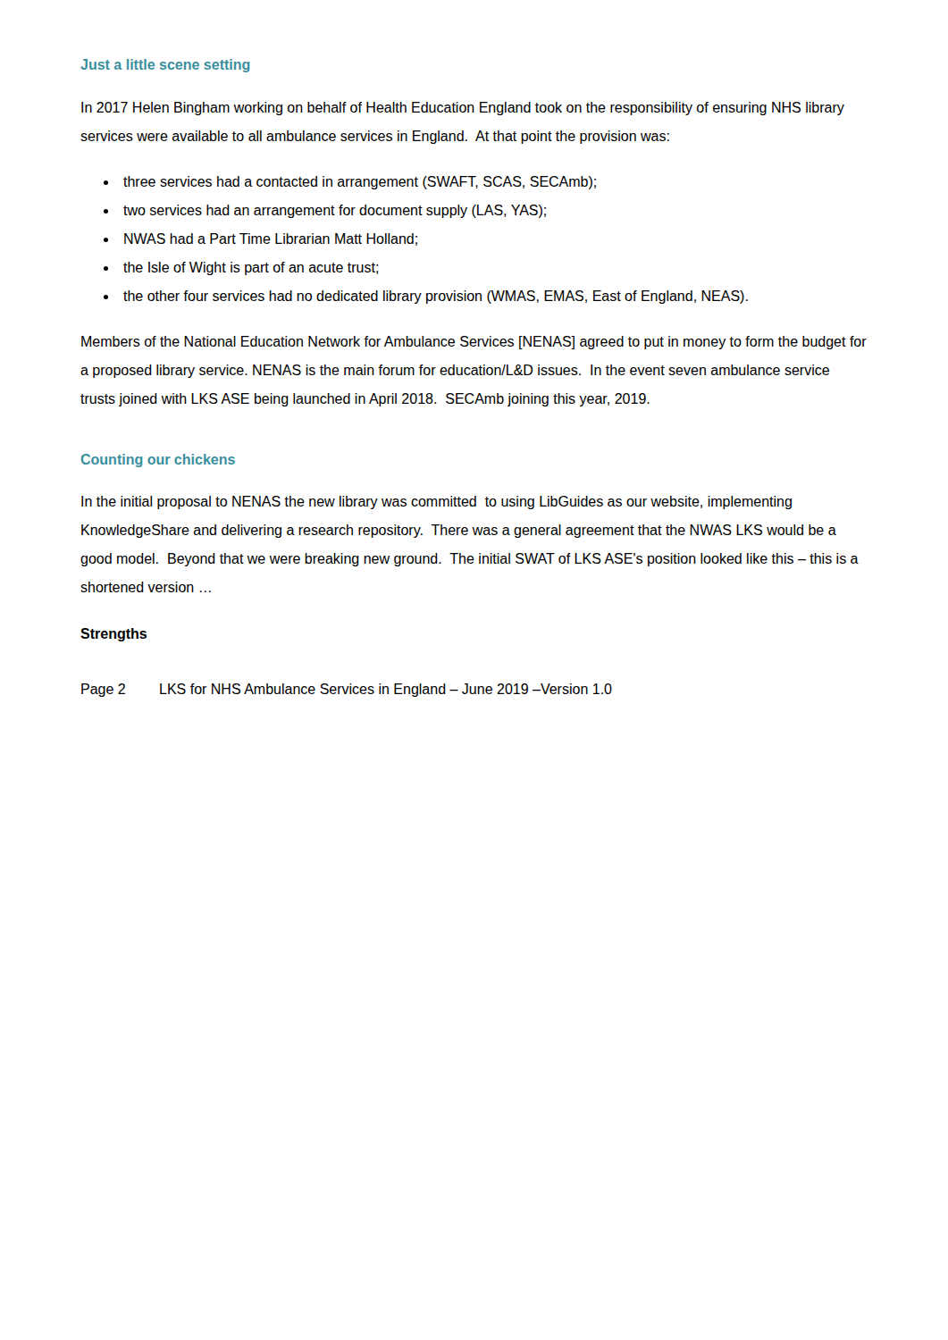Just a little scene setting
In 2017 Helen Bingham working on behalf of Health Education England took on the responsibility of ensuring NHS library services were available to all ambulance services in England. At that point the provision was:
three services had a contacted in arrangement (SWAFT, SCAS, SECAmb);
two services had an arrangement for document supply (LAS, YAS);
NWAS had a Part Time Librarian Matt Holland;
the Isle of Wight is part of an acute trust;
the other four services had no dedicated library provision (WMAS, EMAS, East of England, NEAS).
Members of the National Education Network for Ambulance Services [NENAS] agreed to put in money to form the budget for a proposed library service. NENAS is the main forum for education/L&D issues. In the event seven ambulance service trusts joined with LKS ASE being launched in April 2018. SECAmb joining this year, 2019.
Counting our chickens
In the initial proposal to NENAS the new library was committed to using LibGuides as our website, implementing KnowledgeShare and delivering a research repository. There was a general agreement that the NWAS LKS would be a good model. Beyond that we were breaking new ground. The initial SWAT of LKS ASE's position looked like this – this is a shortened version …
Strengths
Page 2 LKS for NHS Ambulance Services in England – June 2019 –Version 1.0